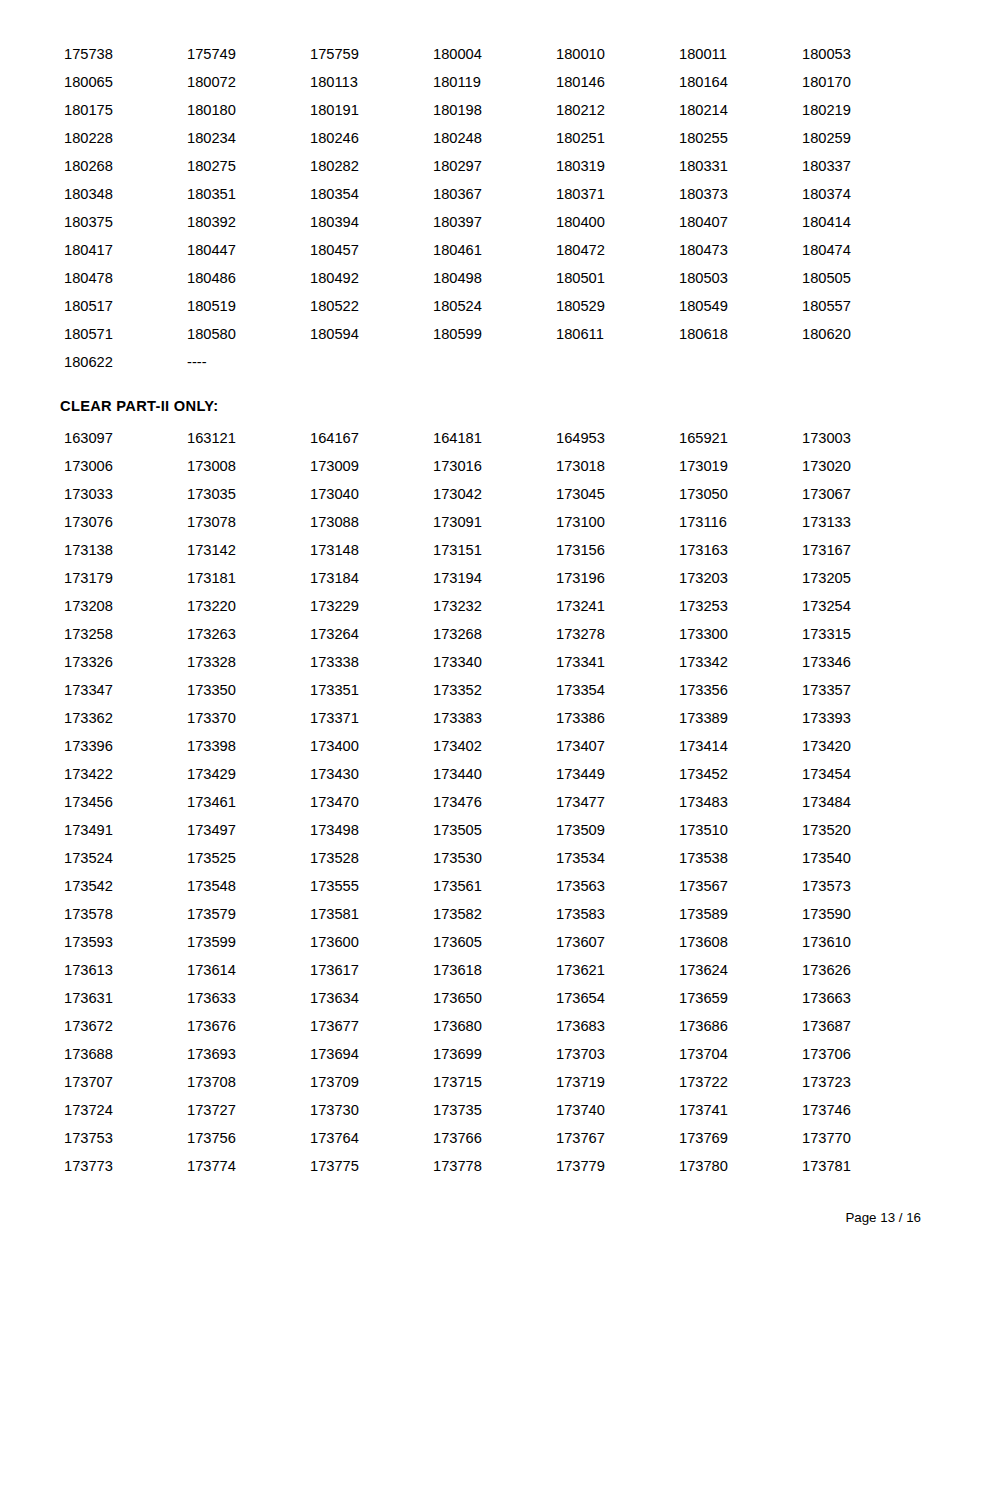| 175738 | 175749 | 175759 | 180004 | 180010 | 180011 | 180053 |
| 180065 | 180072 | 180113 | 180119 | 180146 | 180164 | 180170 |
| 180175 | 180180 | 180191 | 180198 | 180212 | 180214 | 180219 |
| 180228 | 180234 | 180246 | 180248 | 180251 | 180255 | 180259 |
| 180268 | 180275 | 180282 | 180297 | 180319 | 180331 | 180337 |
| 180348 | 180351 | 180354 | 180367 | 180371 | 180373 | 180374 |
| 180375 | 180392 | 180394 | 180397 | 180400 | 180407 | 180414 |
| 180417 | 180447 | 180457 | 180461 | 180472 | 180473 | 180474 |
| 180478 | 180486 | 180492 | 180498 | 180501 | 180503 | 180505 |
| 180517 | 180519 | 180522 | 180524 | 180529 | 180549 | 180557 |
| 180571 | 180580 | 180594 | 180599 | 180611 | 180618 | 180620 |
| 180622 | ---- | | | | | |
CLEAR PART-II ONLY:
| 163097 | 163121 | 164167 | 164181 | 164953 | 165921 | 173003 |
| 173006 | 173008 | 173009 | 173016 | 173018 | 173019 | 173020 |
| 173033 | 173035 | 173040 | 173042 | 173045 | 173050 | 173067 |
| 173076 | 173078 | 173088 | 173091 | 173100 | 173116 | 173133 |
| 173138 | 173142 | 173148 | 173151 | 173156 | 173163 | 173167 |
| 173179 | 173181 | 173184 | 173194 | 173196 | 173203 | 173205 |
| 173208 | 173220 | 173229 | 173232 | 173241 | 173253 | 173254 |
| 173258 | 173263 | 173264 | 173268 | 173278 | 173300 | 173315 |
| 173326 | 173328 | 173338 | 173340 | 173341 | 173342 | 173346 |
| 173347 | 173350 | 173351 | 173352 | 173354 | 173356 | 173357 |
| 173362 | 173370 | 173371 | 173383 | 173386 | 173389 | 173393 |
| 173396 | 173398 | 173400 | 173402 | 173407 | 173414 | 173420 |
| 173422 | 173429 | 173430 | 173440 | 173449 | 173452 | 173454 |
| 173456 | 173461 | 173470 | 173476 | 173477 | 173483 | 173484 |
| 173491 | 173497 | 173498 | 173505 | 173509 | 173510 | 173520 |
| 173524 | 173525 | 173528 | 173530 | 173534 | 173538 | 173540 |
| 173542 | 173548 | 173555 | 173561 | 173563 | 173567 | 173573 |
| 173578 | 173579 | 173581 | 173582 | 173583 | 173589 | 173590 |
| 173593 | 173599 | 173600 | 173605 | 173607 | 173608 | 173610 |
| 173613 | 173614 | 173617 | 173618 | 173621 | 173624 | 173626 |
| 173631 | 173633 | 173634 | 173650 | 173654 | 173659 | 173663 |
| 173672 | 173676 | 173677 | 173680 | 173683 | 173686 | 173687 |
| 173688 | 173693 | 173694 | 173699 | 173703 | 173704 | 173706 |
| 173707 | 173708 | 173709 | 173715 | 173719 | 173722 | 173723 |
| 173724 | 173727 | 173730 | 173735 | 173740 | 173741 | 173746 |
| 173753 | 173756 | 173764 | 173766 | 173767 | 173769 | 173770 |
| 173773 | 173774 | 173775 | 173778 | 173779 | 173780 | 173781 |
Page 13 / 16